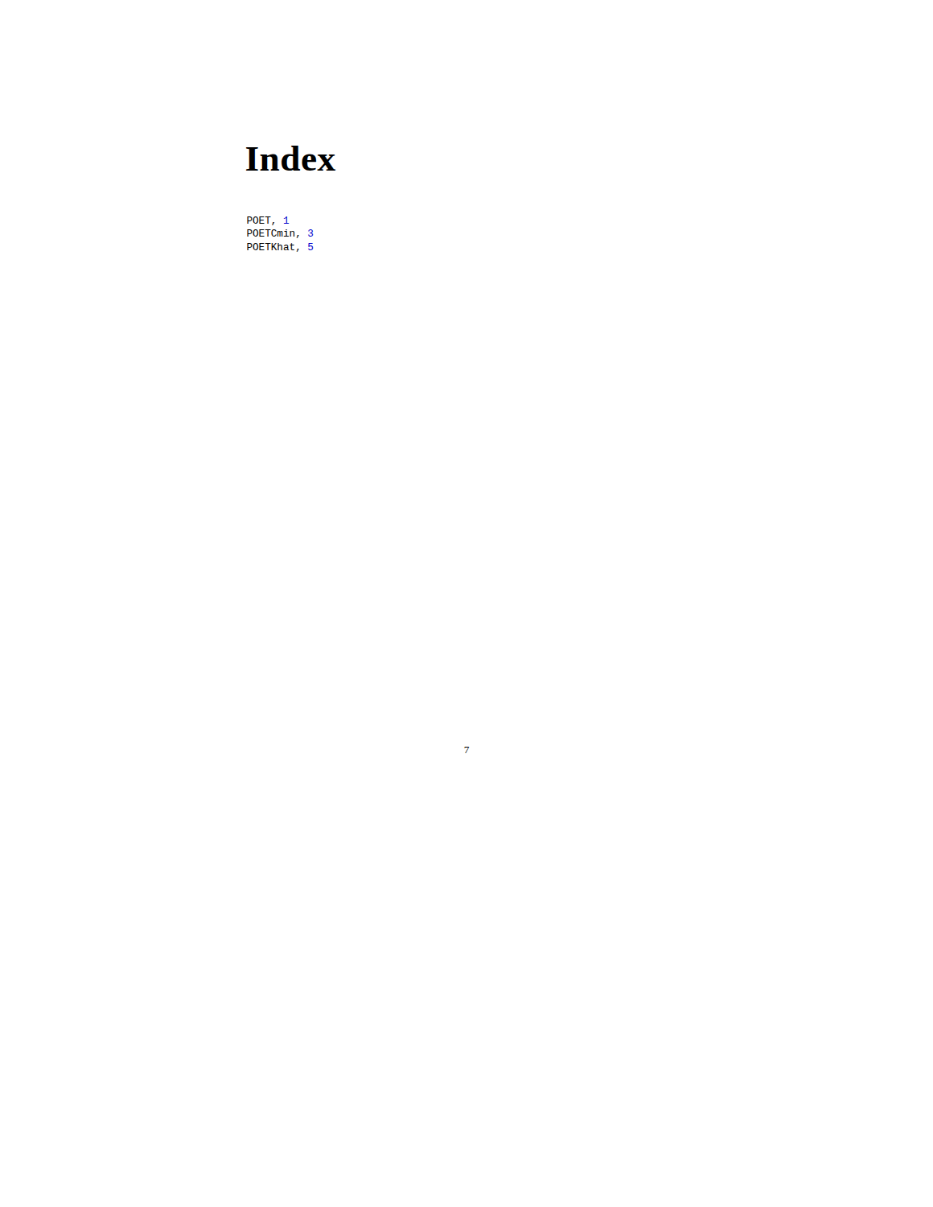Index
POET, 1
POETCmin, 3
POETKhat, 5
7